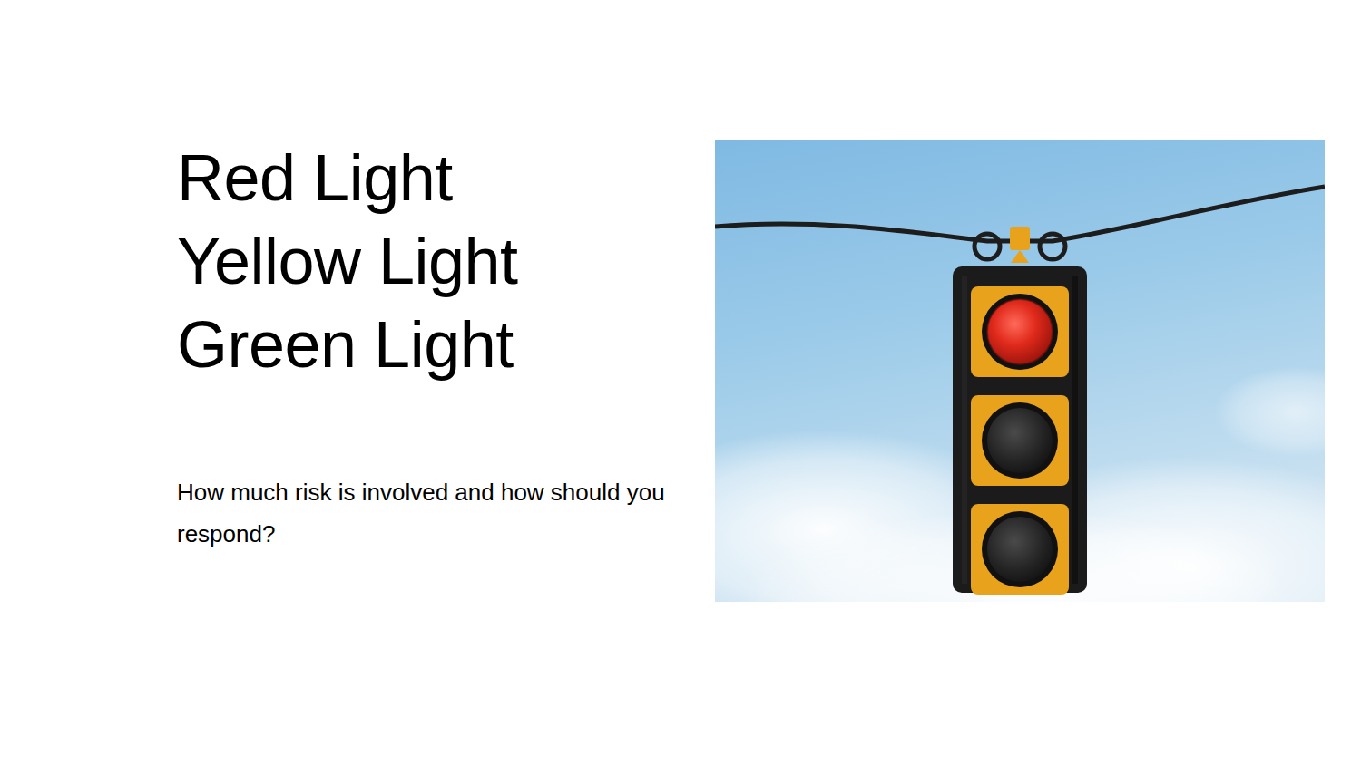Red Light
Yellow Light
Green Light
How much risk is involved and how should you respond?